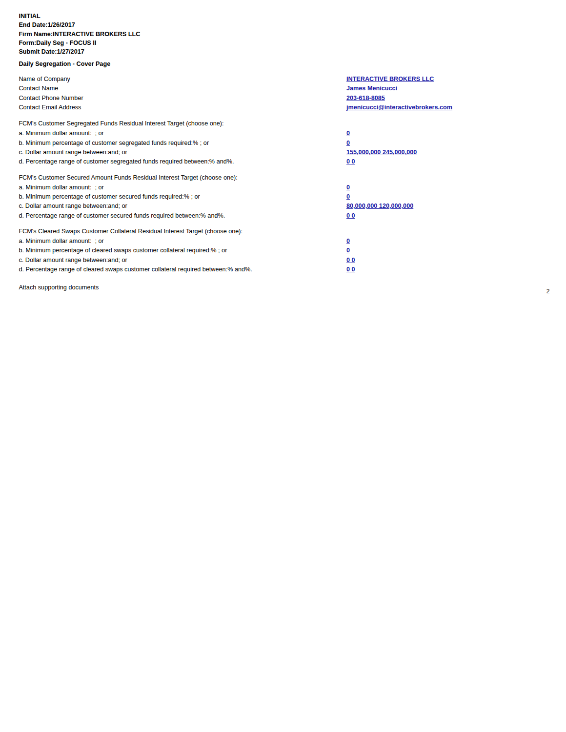INITIAL
End Date:1/26/2017
Firm Name:INTERACTIVE BROKERS LLC
Form:Daily Seg - FOCUS II
Submit Date:1/27/2017
Daily Segregation - Cover Page
| Name of Company | INTERACTIVE BROKERS LLC |
| Contact Name | James Menicucci |
| Contact Phone Number | 203-618-8085 |
| Contact Email Address | jmenicucci@interactivebrokers.com |
FCM’s Customer Segregated Funds Residual Interest Target (choose one):
| a. Minimum dollar amount: ; or | 0 |
| b. Minimum percentage of customer segregated funds required:% ; or | 0 |
| c. Dollar amount range between:and; or | 155,000,000 245,000,000 |
| d. Percentage range of customer segregated funds required between:% and%. | 0 0 |
FCM’s Customer Secured Amount Funds Residual Interest Target (choose one):
| a. Minimum dollar amount: ; or | 0 |
| b. Minimum percentage of customer secured funds required:% ; or | 0 |
| c. Dollar amount range between:and; or | 80,000,000 120,000,000 |
| d. Percentage range of customer secured funds required between:% and%. | 0 0 |
FCM's Cleared Swaps Customer Collateral Residual Interest Target (choose one):
| a. Minimum dollar amount: ; or | 0 |
| b. Minimum percentage of cleared swaps customer collateral required:% ; or | 0 |
| c. Dollar amount range between:and; or | 0 0 |
| d. Percentage range of cleared swaps customer collateral required between:% and%. | 0 0 |
Attach supporting documents
2